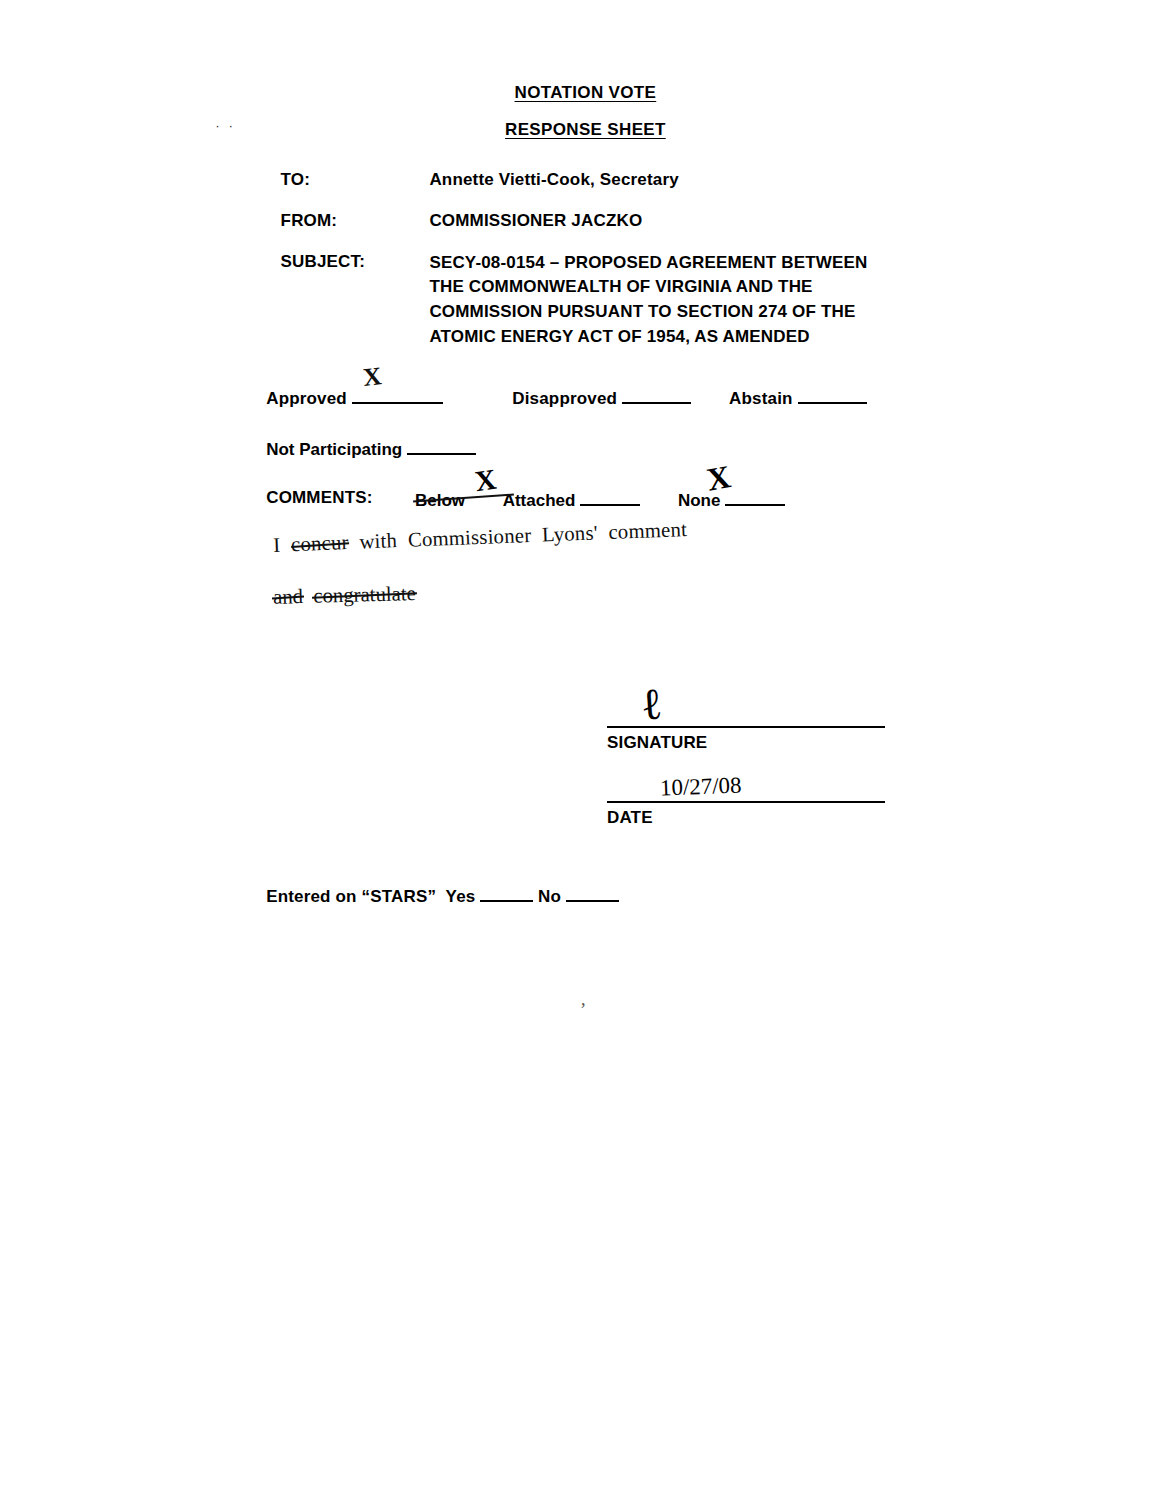· ·
NOTATION VOTE
RESPONSE SHEET
TO:
Annette Vietti-Cook, Secretary
FROM:
COMMISSIONER JACZKO
SUBJECT:
SECY-08-0154 – PROPOSED AGREEMENT BETWEEN THE COMMONWEALTH OF VIRGINIA AND THE COMMISSION PURSUANT TO SECTION 274 OF THE ATOMIC ENERGY ACT OF 1954, AS AMENDED
Approved X Disapproved Abstain
Not Participating
COMMENTS:
Below X Attached None X
I concur with Commissioner Lyons' comment
and congratulate
ℓ
SIGNATURE
10/27/08
DATE
Entered on “STARS” Yes No
’